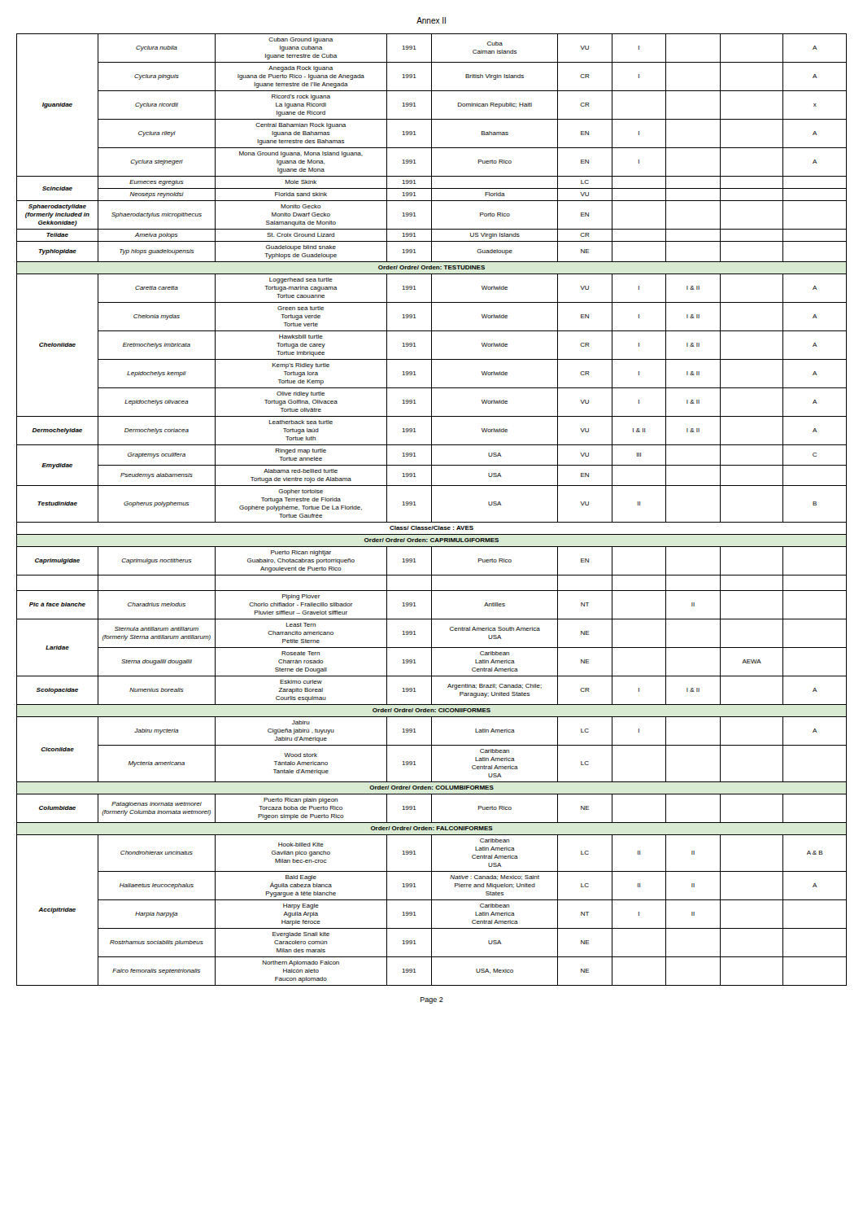Annex II
| Iguanidae | Cyclura nubila | Cuban Ground iguana Iguana cubana Iguane terrestre de Cuba | 1991 | Cuba Caiman islands | VU | I | | | A |
| Cyclura pinguis | Anegada Rock iguana Iguana de Puerto Rico - Iguana de Anegada Iguane terrestre de l'Ile Anegada | 1991 | British Virgin Islands | CR | I | | | A |
| Cyclura ricordii | Ricord's rock iguana La Iguana Ricordi Iguane de Ricord | 1991 | Dominican Republic; Haiti | CR | | | | x |
| Cyclura rileyi | Central Bahamian Rock Iguana Iguana de Bahamas Iguane terrestre des Bahamas | 1991 | Bahamas | EN | I | | | A |
| Cyclura stejnegeri | Mona Ground Iguana, Mona Island Iguana, Iguana de Mona, Iguane de Mona | 1991 | Puerto Rico | EN | I | | | A |
| Scincidae | Eumeces egregius | Mole Skink | 1991 | | LC | | | | |
| Neoseps reynoldsi | Florida sand skink | 1991 | Florida | VU | | | | |
| Sphaerodactylidae (formerly included in Gekkonidae ) | Sphaerodactylus micropithecus | Monito Gecko Monito Dwarf Gecko Salamanquita de Monito | 1991 | Porto Rico | EN | | | | |
| Teiidae | Ameiva polops | St. Croix Ground Lizard | 1991 | US Virgin Islands | CR | | | | |
| Typhlopidae | Typ hlops guadeloupensis | Guadeloupe blind snake Typhlops de Guadeloupe | 1991 | Guadeloupe | NE | | | | |
| Order/ Ordre/ Orden: TESTUDINES |
| Cheloniidae | Caretta caretta | Loggerhead sea turtle Tortuga-marina caguama Tortue caouanne | 1991 | Worlwide | VU | I | I & II | | A |
| Chelonia mydas | Green sea turtle Tortuga verde Tortue verte | 1991 | Worlwide | EN | I | I & II | | A |
| Eretmochelys imbricata | Hawksbill turtle Tortuga de carey Tortue imbriquée | 1991 | Worlwide | CR | I | I & II | | A |
| Lepidochelys kempii | Kemp's Ridley turtle Tortuga lora Tortue de Kemp | 1991 | Worlwide | CR | I | I & II | | A |
| Lepidochelys olivacea | Olive ridley turtle Tortuga Golfina, Olivacea Tortue olivâtre | 1991 | Worlwide | VU | I | I & II | | A |
| Dermochelyidae | Dermochelys coriacea | Leatherback sea turtle Tortuga laúd Tortue luth | 1991 | Worlwide | VU | I & II | I & II | | A |
| Emydidae | Graptemys oculifera | Ringed map turtle Tortue annelée | 1991 | USA | VU | III | | | C |
| Pseudemys alabamensis | Alabama red-bellied turtle Tortuga de vientre rojo de Alabama | 1991 | USA | EN | | | | |
| Testudinidae | Gopherus polyphemus | Gopher tortoise Tortuga Terrestre de Florida Gophère polyphème, Tortue De La Floride, Tortue Gaufrée | 1991 | USA | VU | II | | | B |
| Class/ Classe/Clase : AVES |
| Order/ Ordre/ Orden: CAPRIMULGIFORMES |
| Caprimulgidae | Caprimulgus noctitherus | Puerto Rican nightjar Guabairo, Chotacabras portorriqueño Angoulevent de Puerto Rico | 1991 | Puerto Rico | EN | | | | |
| Pic à face blanche | Charadrius melodus | Piping Plover Chorlo chiflador - Frailecillo silbador Pluvier siffleur – Gravelot siffleur | 1991 | Antilles | NT | | II | | |
| Laridae | Sternula antillarum antillarum (formerly Sterna antillarum antillarum ) | Least Tern Charrancito americano Petite Sterne | 1991 | Central America South America USA | NE | | | | |
| Sterna dougallii dougallii | Roseate Tern Charrán rosado Sterne de Dougall | 1991 | Caribbean Latin America Central America | NE | | | AEWA | |
| Scolopacidae | Numenius borealis | Eskimo curlew Zarapito Boreal Courlis esquimau | 1991 | Argentina; Brazil; Canada; Chile; Paraguay; United States | CR | I | I & II | | A |
| Order/ Ordre/ Orden: CICONIIFORMES |
| Ciconiidae | Jabiru mycteria | Jabiru Cigüeña jabirú , tuyuyu Jabiru d'Amérique | 1991 | Latin America | LC | I | | | A |
| Mycteria americana | Wood stork Tántalo Americano Tantale d'Amérique | 1991 | Caribbean Latin America Central America USA | LC | | | | |
| Order/ Ordre/ Orden: COLUMBIFORMES |
| Columbidae | Patagioenas inornata wetmorei (formerly Columba inornata wetmorei ) | Puerto Rican plain pigeon Torcaza boba de Puerto Rico Pigeon simple de Puerto Rico | 1991 | Puerto Rico | NE | | | | |
| Order/ Ordre/ Orden: FALCONIFORMES |
| Accipitridae | Chondrohierax uncinatus | Hook-billed Kite Gavilán pico gancho Milan bec-en-croc | 1991 | Caribbean Latin America Central America USA | LC | II | II | | A & B |
| Haliaeetus leucocephalus | Bald Eagle Águila cabeza blanca Pygargue à tête blanche | 1991 | Native : Canada; Mexico; Saint Pierre and Miquelon; United States | LC | II | II | | A |
| Harpia harpyja | Harpy Eagle Aguila Arpia Harpie féroce | 1991 | Caribbean Latin America Central America | NT | I | II | | |
| Rostrhamus sociabilis plumbeus | Everglade Snail kite Caracolero común Milan des marais | 1991 | USA | NE | | | | |
| Falco femoralis septentrionalis | Northern Aplomado Falcon Halcón aleto Faucon aplomado | 1991 | USA, Mexico | NE | | | | |
Page 2